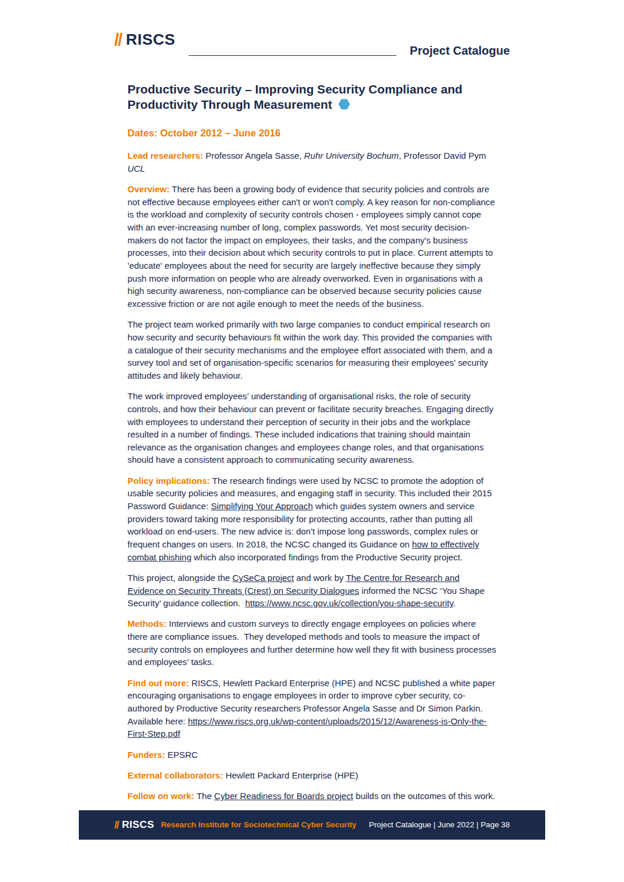//RISCS
Project Catalogue
Productive Security – Improving Security Compliance and Productivity Through Measurement
Dates: October 2012 – June 2016
Lead researchers: Professor Angela Sasse, Ruhr University Bochum, Professor David Pym UCL
Overview: There has been a growing body of evidence that security policies and controls are not effective because employees either can't or won't comply. A key reason for non-compliance is the workload and complexity of security controls chosen - employees simply cannot cope with an ever-increasing number of long, complex passwords. Yet most security decision-makers do not factor the impact on employees, their tasks, and the company's business processes, into their decision about which security controls to put in place. Current attempts to 'educate' employees about the need for security are largely ineffective because they simply push more information on people who are already overworked. Even in organisations with a high security awareness, non-compliance can be observed because security policies cause excessive friction or are not agile enough to meet the needs of the business.
The project team worked primarily with two large companies to conduct empirical research on how security and security behaviours fit within the work day. This provided the companies with a catalogue of their security mechanisms and the employee effort associated with them, and a survey tool and set of organisation-specific scenarios for measuring their employees' security attitudes and likely behaviour.
The work improved employees’ understanding of organisational risks, the role of security controls, and how their behaviour can prevent or facilitate security breaches. Engaging directly with employees to understand their perception of security in their jobs and the workplace resulted in a number of findings. These included indications that training should maintain relevance as the organisation changes and employees change roles, and that organisations should have a consistent approach to communicating security awareness.
Policy implications: The research findings were used by NCSC to promote the adoption of usable security policies and measures, and engaging staff in security. This included their 2015 Password Guidance: Simplifying Your Approach which guides system owners and service providers toward taking more responsibility for protecting accounts, rather than putting all workload on end-users. The new advice is: don't impose long passwords, complex rules or frequent changes on users. In 2018, the NCSC changed its Guidance on how to effectively combat phishing which also incorporated findings from the Productive Security project.
This project, alongside the CySeCa project and work by The Centre for Research and Evidence on Security Threats (Crest) on Security Dialogues informed the NCSC ‘You Shape Security’ guidance collection. https://www.ncsc.gov.uk/collection/you-shape-security.
Methods: Interviews and custom surveys to directly engage employees on policies where there are compliance issues. They developed methods and tools to measure the impact of security controls on employees and further determine how well they fit with business processes and employees’ tasks.
Find out more: RISCS, Hewlett Packard Enterprise (HPE) and NCSC published a white paper encouraging organisations to engage employees in order to improve cyber security, co-authored by Productive Security researchers Professor Angela Sasse and Dr Simon Parkin. Available here: https://www.riscs.org.uk/wp-content/uploads/2015/12/Awareness-is-Only-the-First-Step.pdf
Funders: EPSRC
External collaborators: Hewlett Packard Enterprise (HPE)
Follow on work: The Cyber Readiness for Boards project builds on the outcomes of this work.
//RISCS
Research Institute for Sociotechnical Cyber Security
Project Catalogue | June 2022 | Page 38